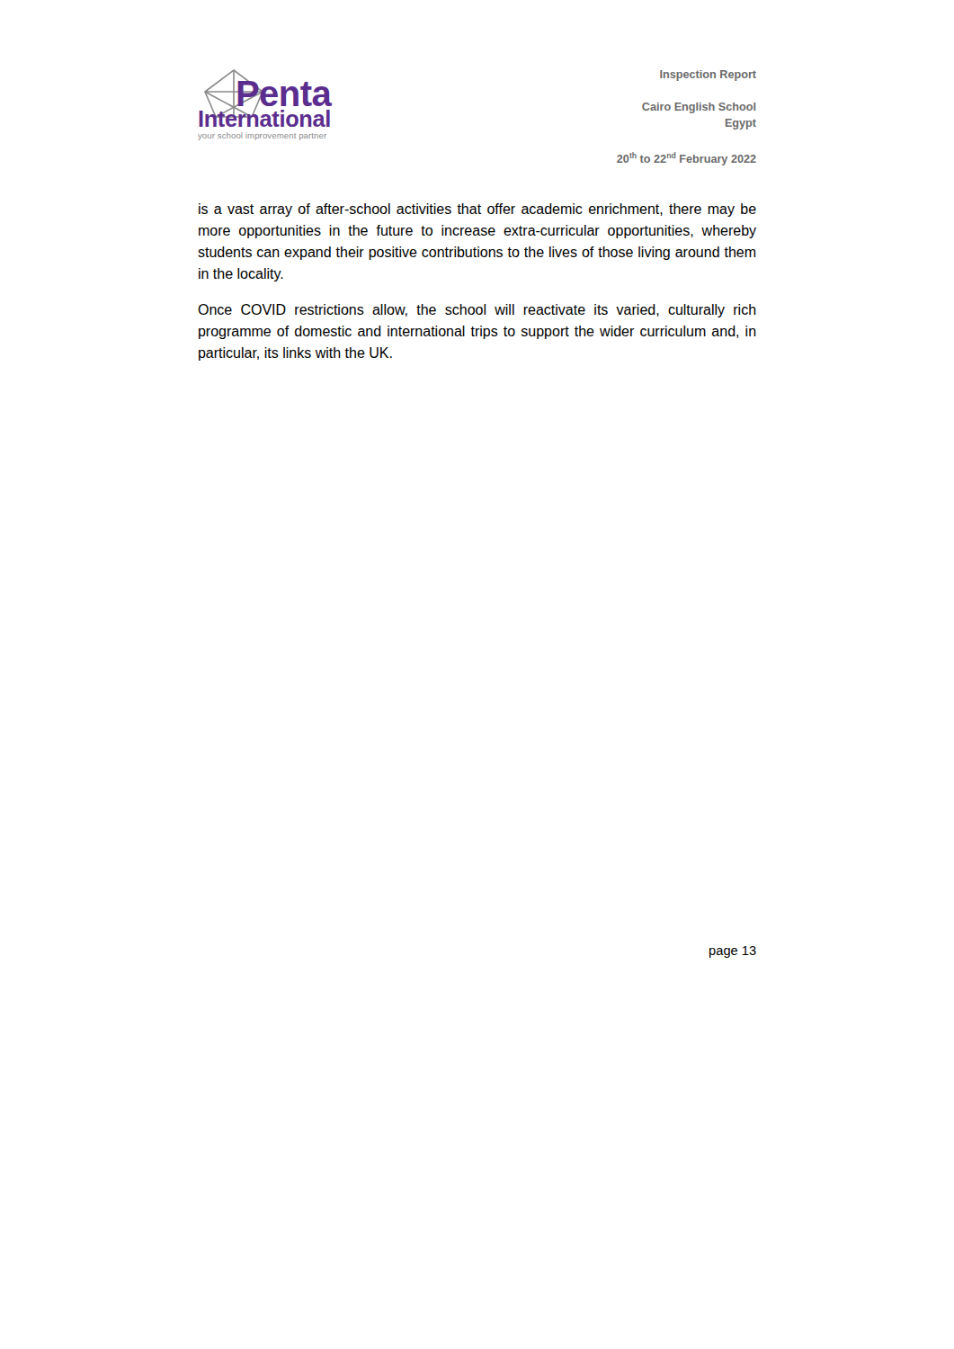Penta
International
your school improvement partner
Inspection Report Cairo English School Egypt 20th to 22nd February 2022
is a vast array of after-school activities that offer academic enrichment, there may be more opportunities in the future to increase extra-curricular opportunities, whereby students can expand their positive contributions to the lives of those living around them in the locality.
Once COVID restrictions allow, the school will reactivate its varied, culturally rich programme of domestic and international trips to support the wider curriculum and, in particular, its links with the UK.
page 13